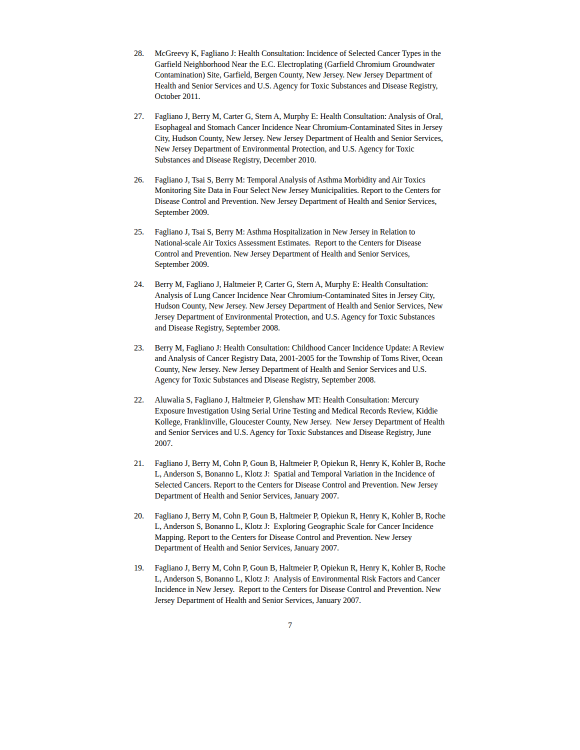28. McGreevy K, Fagliano J: Health Consultation: Incidence of Selected Cancer Types in the Garfield Neighborhood Near the E.C. Electroplating (Garfield Chromium Groundwater Contamination) Site, Garfield, Bergen County, New Jersey. New Jersey Department of Health and Senior Services and U.S. Agency for Toxic Substances and Disease Registry, October 2011.
27. Fagliano J, Berry M, Carter G, Stern A, Murphy E: Health Consultation: Analysis of Oral, Esophageal and Stomach Cancer Incidence Near Chromium-Contaminated Sites in Jersey City, Hudson County, New Jersey. New Jersey Department of Health and Senior Services, New Jersey Department of Environmental Protection, and U.S. Agency for Toxic Substances and Disease Registry, December 2010.
26. Fagliano J, Tsai S, Berry M: Temporal Analysis of Asthma Morbidity and Air Toxics Monitoring Site Data in Four Select New Jersey Municipalities. Report to the Centers for Disease Control and Prevention. New Jersey Department of Health and Senior Services, September 2009.
25. Fagliano J, Tsai S, Berry M: Asthma Hospitalization in New Jersey in Relation to National-scale Air Toxics Assessment Estimates. Report to the Centers for Disease Control and Prevention. New Jersey Department of Health and Senior Services, September 2009.
24. Berry M, Fagliano J, Haltmeier P, Carter G, Stern A, Murphy E: Health Consultation: Analysis of Lung Cancer Incidence Near Chromium-Contaminated Sites in Jersey City, Hudson County, New Jersey. New Jersey Department of Health and Senior Services, New Jersey Department of Environmental Protection, and U.S. Agency for Toxic Substances and Disease Registry, September 2008.
23. Berry M, Fagliano J: Health Consultation: Childhood Cancer Incidence Update: A Review and Analysis of Cancer Registry Data, 2001-2005 for the Township of Toms River, Ocean County, New Jersey. New Jersey Department of Health and Senior Services and U.S. Agency for Toxic Substances and Disease Registry, September 2008.
22. Aluwalia S, Fagliano J, Haltmeier P, Glenshaw MT: Health Consultation: Mercury Exposure Investigation Using Serial Urine Testing and Medical Records Review, Kiddie Kollege, Franklinville, Gloucester County, New Jersey. New Jersey Department of Health and Senior Services and U.S. Agency for Toxic Substances and Disease Registry, June 2007.
21. Fagliano J, Berry M, Cohn P, Goun B, Haltmeier P, Opiekun R, Henry K, Kohler B, Roche L, Anderson S, Bonanno L, Klotz J: Spatial and Temporal Variation in the Incidence of Selected Cancers. Report to the Centers for Disease Control and Prevention. New Jersey Department of Health and Senior Services, January 2007.
20. Fagliano J, Berry M, Cohn P, Goun B, Haltmeier P, Opiekun R, Henry K, Kohler B, Roche L, Anderson S, Bonanno L, Klotz J: Exploring Geographic Scale for Cancer Incidence Mapping. Report to the Centers for Disease Control and Prevention. New Jersey Department of Health and Senior Services, January 2007.
19. Fagliano J, Berry M, Cohn P, Goun B, Haltmeier P, Opiekun R, Henry K, Kohler B, Roche L, Anderson S, Bonanno L, Klotz J: Analysis of Environmental Risk Factors and Cancer Incidence in New Jersey. Report to the Centers for Disease Control and Prevention. New Jersey Department of Health and Senior Services, January 2007.
7